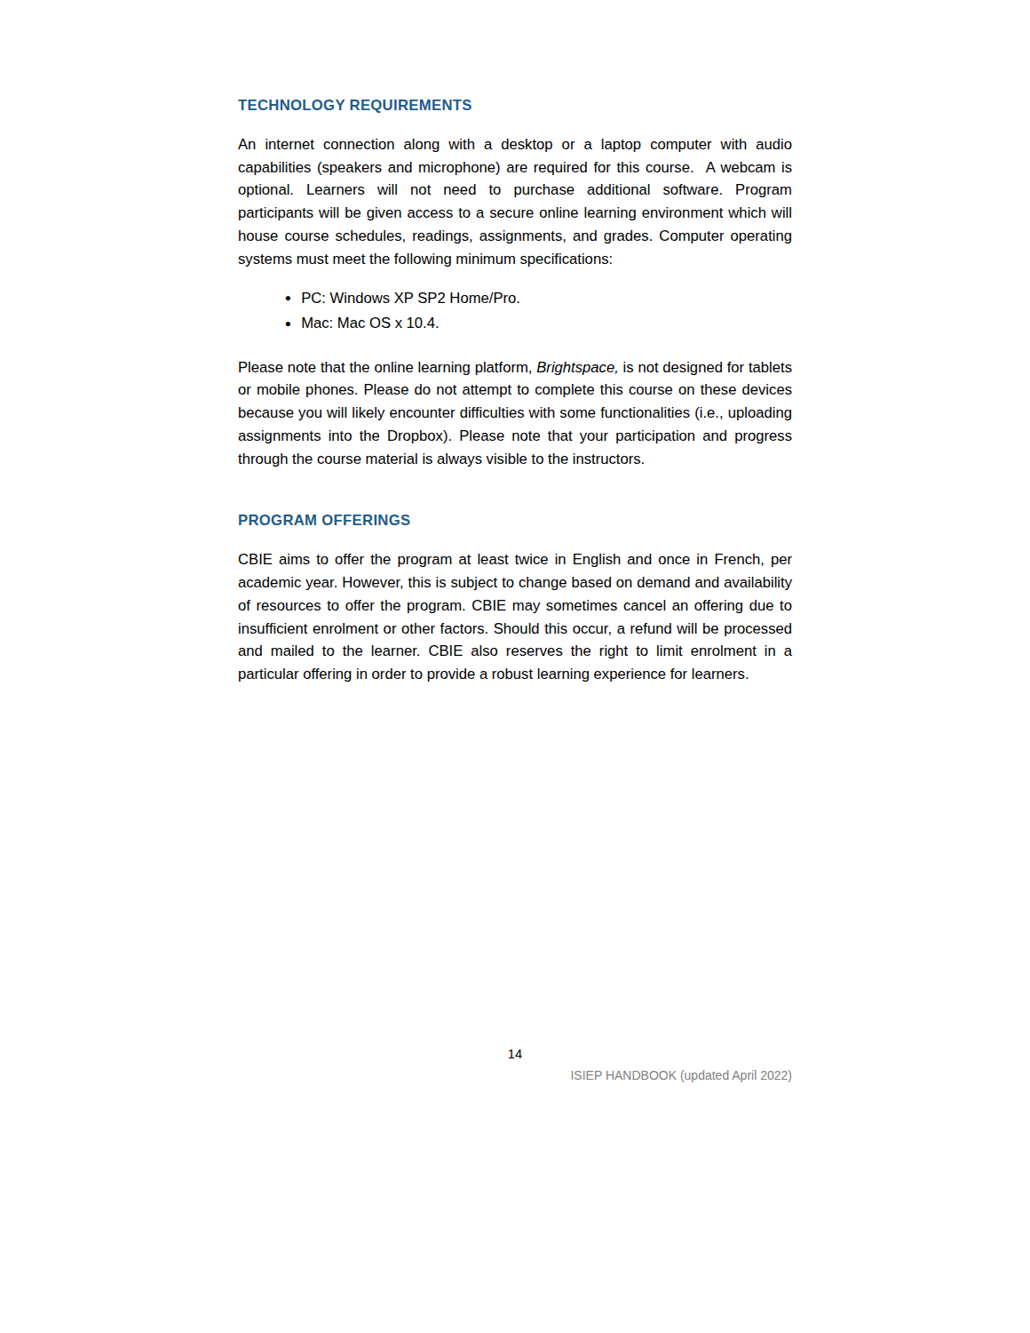TECHNOLOGY REQUIREMENTS
An internet connection along with a desktop or a laptop computer with audio capabilities (speakers and microphone) are required for this course. A webcam is optional. Learners will not need to purchase additional software. Program participants will be given access to a secure online learning environment which will house course schedules, readings, assignments, and grades. Computer operating systems must meet the following minimum specifications:
PC: Windows XP SP2 Home/Pro.
Mac: Mac OS x 10.4.
Please note that the online learning platform, Brightspace, is not designed for tablets or mobile phones. Please do not attempt to complete this course on these devices because you will likely encounter difficulties with some functionalities (i.e., uploading assignments into the Dropbox). Please note that your participation and progress through the course material is always visible to the instructors.
PROGRAM OFFERINGS
CBIE aims to offer the program at least twice in English and once in French, per academic year. However, this is subject to change based on demand and availability of resources to offer the program. CBIE may sometimes cancel an offering due to insufficient enrolment or other factors. Should this occur, a refund will be processed and mailed to the learner. CBIE also reserves the right to limit enrolment in a particular offering in order to provide a robust learning experience for learners.
14
ISIEP HANDBOOK (updated April 2022)